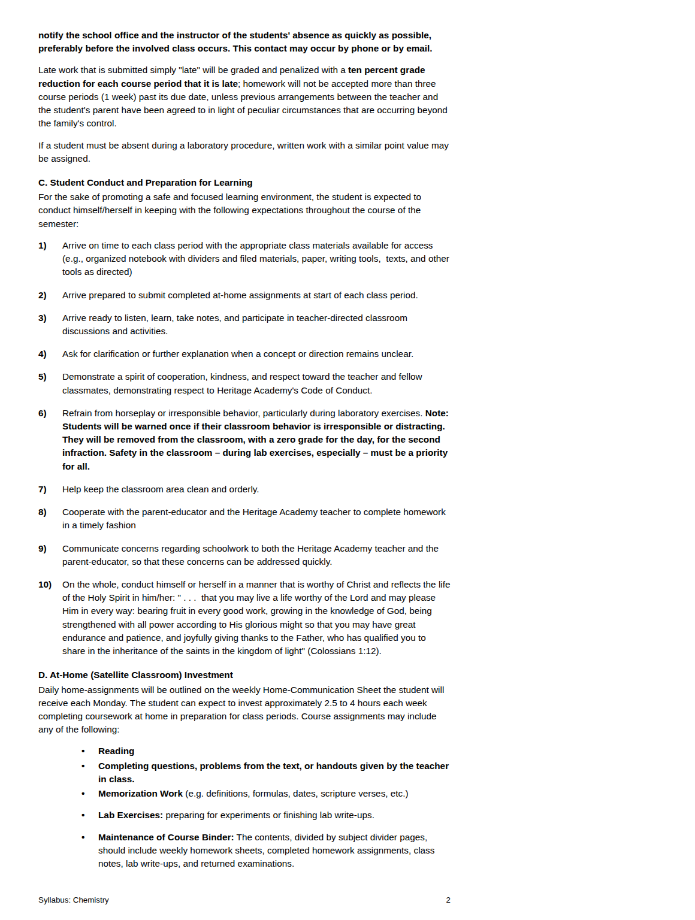notify the school office and the instructor of the students' absence as quickly as possible, preferably before the involved class occurs. This contact may occur by phone or by email.
Late work that is submitted simply "late" will be graded and penalized with a ten percent grade reduction for each course period that it is late; homework will not be accepted more than three course periods (1 week) past its due date, unless previous arrangements between the teacher and the student's parent have been agreed to in light of peculiar circumstances that are occurring beyond the family's control.
If a student must be absent during a laboratory procedure, written work with a similar point value may be assigned.
C. Student Conduct and Preparation for Learning
For the sake of promoting a safe and focused learning environment, the student is expected to conduct himself/herself in keeping with the following expectations throughout the course of the semester:
Arrive on time to each class period with the appropriate class materials available for access (e.g., organized notebook with dividers and filed materials, paper, writing tools, texts, and other tools as directed)
Arrive prepared to submit completed at-home assignments at start of each class period.
Arrive ready to listen, learn, take notes, and participate in teacher-directed classroom discussions and activities.
Ask for clarification or further explanation when a concept or direction remains unclear.
Demonstrate a spirit of cooperation, kindness, and respect toward the teacher and fellow classmates, demonstrating respect to Heritage Academy's Code of Conduct.
Refrain from horseplay or irresponsible behavior, particularly during laboratory exercises. Note: Students will be warned once if their classroom behavior is irresponsible or distracting. They will be removed from the classroom, with a zero grade for the day, for the second infraction. Safety in the classroom – during lab exercises, especially – must be a priority for all.
Help keep the classroom area clean and orderly.
Cooperate with the parent-educator and the Heritage Academy teacher to complete homework in a timely fashion
Communicate concerns regarding schoolwork to both the Heritage Academy teacher and the parent-educator, so that these concerns can be addressed quickly.
On the whole, conduct himself or herself in a manner that is worthy of Christ and reflects the life of the Holy Spirit in him/her: " . . . that you may live a life worthy of the Lord and may please Him in every way: bearing fruit in every good work, growing in the knowledge of God, being strengthened with all power according to His glorious might so that you may have great endurance and patience, and joyfully giving thanks to the Father, who has qualified you to share in the inheritance of the saints in the kingdom of light" (Colossians 1:12).
D. At-Home (Satellite Classroom) Investment
Daily home-assignments will be outlined on the weekly Home-Communication Sheet the student will receive each Monday. The student can expect to invest approximately 2.5 to 4 hours each week completing coursework at home in preparation for class periods. Course assignments may include any of the following:
Reading
Completing questions, problems from the text, or handouts given by the teacher in class.
Memorization Work (e.g. definitions, formulas, dates, scripture verses, etc.)
Lab Exercises: preparing for experiments or finishing lab write-ups.
Maintenance of Course Binder: The contents, divided by subject divider pages, should include weekly homework sheets, completed homework assignments, class notes, lab write-ups, and returned examinations.
Syllabus: Chemistry 2